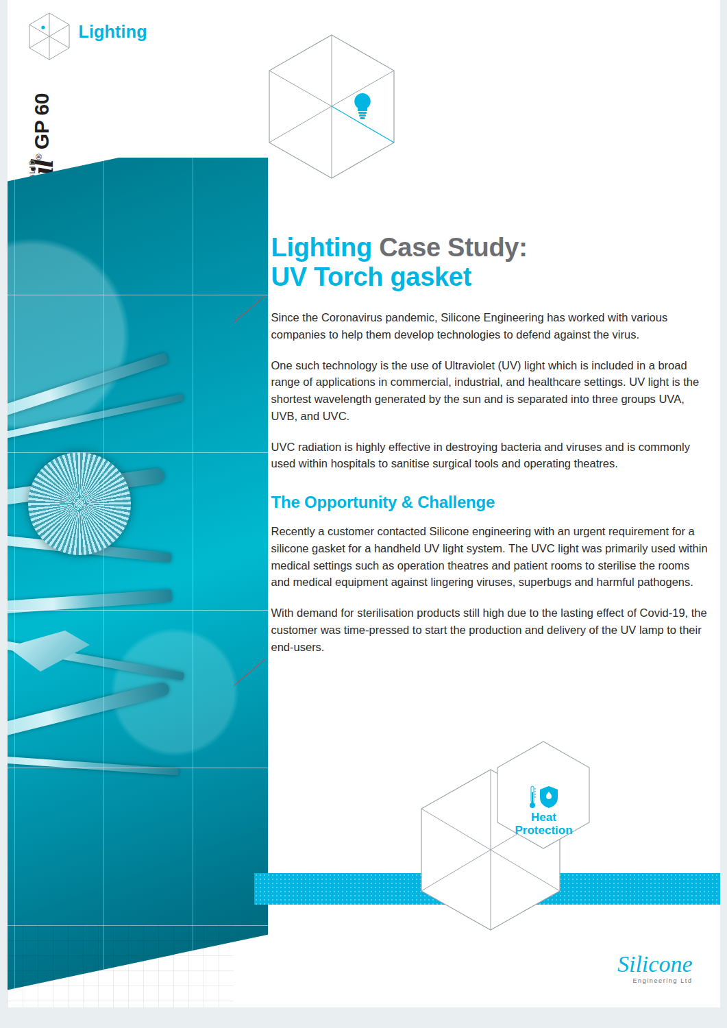Lighting
kSil® GP 60
SILICONE SOLID SHEETING
Lighting Case Study:
UV Torch gasket
Since the Coronavirus pandemic, Silicone Engineering has worked with various companies to help them develop technologies to defend against the virus.
One such technology is the use of Ultraviolet (UV) light which is included in a broad range of applications in commercial, industrial, and healthcare settings. UV light is the shortest wavelength generated by the sun and is separated into three groups UVA, UVB, and UVC.
UVC radiation is highly effective in destroying bacteria and viruses and is commonly used within hospitals to sanitise surgical tools and operating theatres.
The Opportunity & Challenge
Recently a customer contacted Silicone engineering with an urgent requirement for a silicone gasket for a handheld UV light system. The UVC light was primarily used within medical settings such as operation theatres and patient rooms to sterilise the rooms and medical equipment against lingering viruses, superbugs and harmful pathogens.
With demand for sterilisation products still high due to the lasting effect of Covid-19, the customer was time-pressed to start the production and delivery of the UV lamp to their end-users.
Heat
Protection
Silicone
Engineering Ltd